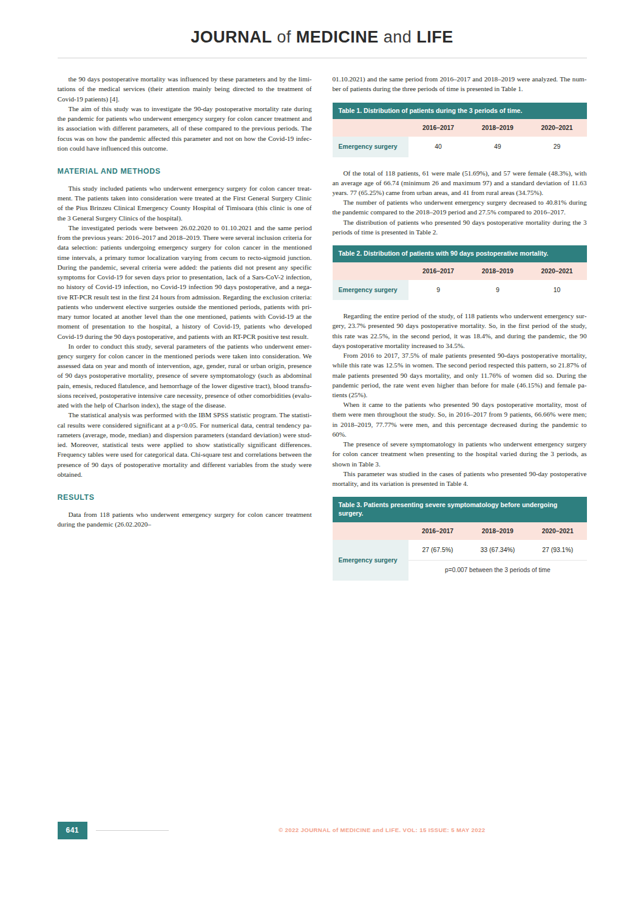JOURNAL of MEDICINE and LIFE
the 90 days postoperative mortality was influenced by these parameters and by the limitations of the medical services (their attention mainly being directed to the treatment of Covid-19 patients) [4].
The aim of this study was to investigate the 90-day postoperative mortality rate during the pandemic for patients who underwent emergency surgery for colon cancer treatment and its association with different parameters, all of these compared to the previous periods. The focus was on how the pandemic affected this parameter and not on how the Covid-19 infection could have influenced this outcome.
Material and methods
This study included patients who underwent emergency surgery for colon cancer treatment. The patients taken into consideration were treated at the First General Surgery Clinic of the Pius Brinzeu Clinical Emergency County Hospital of Timisoara (this clinic is one of the 3 General Surgery Clinics of the hospital).
The investigated periods were between 26.02.2020 to 01.10.2021 and the same period from the previous years: 2016–2017 and 2018–2019. There were several inclusion criteria for data selection: patients undergoing emergency surgery for colon cancer in the mentioned time intervals, a primary tumor localization varying from cecum to recto-sigmoid junction. During the pandemic, several criteria were added: the patients did not present any specific symptoms for Covid-19 for seven days prior to presentation, lack of a Sars-CoV-2 infection, no history of Covid-19 infection, no Covid-19 infection 90 days postoperative, and a negative RT-PCR result test in the first 24 hours from admission. Regarding the exclusion criteria: patients who underwent elective surgeries outside the mentioned periods, patients with primary tumor located at another level than the one mentioned, patients with Covid-19 at the moment of presentation to the hospital, a history of Covid-19, patients who developed Covid-19 during the 90 days postoperative, and patients with an RT-PCR positive test result.
In order to conduct this study, several parameters of the patients who underwent emergency surgery for colon cancer in the mentioned periods were taken into consideration. We assessed data on year and month of intervention, age, gender, rural or urban origin, presence of 90 days postoperative mortality, presence of severe symptomatology (such as abdominal pain, emesis, reduced flatulence, and hemorrhage of the lower digestive tract), blood transfusions received, postoperative intensive care necessity, presence of other comorbidities (evaluated with the help of Charlson index), the stage of the disease.
The statistical analysis was performed with the IBM SPSS statistic program. The statistical results were considered significant at a p<0.05. For numerical data, central tendency parameters (average, mode, median) and dispersion parameters (standard deviation) were studied. Moreover, statistical tests were applied to show statistically significant differences. Frequency tables were used for categorical data. Chi-square test and correlations between the presence of 90 days of postoperative mortality and different variables from the study were obtained.
Results
Data from 118 patients who underwent emergency surgery for colon cancer treatment during the pandemic (26.02.2020–
01.10.2021) and the same period from 2016–2017 and 2018–2019 were analyzed. The number of patients during the three periods of time is presented in Table 1.
Table 1. Distribution of patients during the 3 periods of time.
| | 2016–2017 | 2018–2019 | 2020–2021 |
| --- | --- | --- | --- |
| Emergency surgery | 40 | 49 | 29 |
Of the total of 118 patients, 61 were male (51.69%), and 57 were female (48.3%), with an average age of 66.74 (minimum 26 and maximum 97) and a standard deviation of 11.63 years. 77 (65.25%) came from urban areas, and 41 from rural areas (34.75%).
The number of patients who underwent emergency surgery decreased to 40.81% during the pandemic compared to the 2018–2019 period and 27.5% compared to 2016–2017.
The distribution of patients who presented 90 days postoperative mortality during the 3 periods of time is presented in Table 2.
Table 2. Distribution of patients with 90 days postoperative mortality.
| | 2016–2017 | 2018–2019 | 2020–2021 |
| --- | --- | --- | --- |
| Emergency surgery | 9 | 9 | 10 |
Regarding the entire period of the study, of 118 patients who underwent emergency surgery, 23.7% presented 90 days postoperative mortality. So, in the first period of the study, this rate was 22.5%, in the second period, it was 18.4%, and during the pandemic, the 90 days postoperative mortality increased to 34.5%.
From 2016 to 2017, 37.5% of male patients presented 90-days postoperative mortality, while this rate was 12.5% in women. The second period respected this pattern, so 21.87% of male patients presented 90 days mortality, and only 11.76% of women did so. During the pandemic period, the rate went even higher than before for male (46.15%) and female patients (25%).
When it came to the patients who presented 90 days postoperative mortality, most of them were men throughout the study. So, in 2016–2017 from 9 patients, 66.66% were men; in 2018–2019, 77.77% were men, and this percentage decreased during the pandemic to 60%.
The presence of severe symptomatology in patients who underwent emergency surgery for colon cancer treatment when presenting to the hospital varied during the 3 periods, as shown in Table 3.
This parameter was studied in the cases of patients who presented 90-day postoperative mortality, and its variation is presented in Table 4.
Table 3. Patients presenting severe symptomatology before undergoing surgery.
| | 2016–2017 | 2018–2019 | 2020–2021 |
| --- | --- | --- | --- |
| Emergency surgery | 27 (67.5%) | 33 (67.34%) | 27 (93.1%) |
| p=0.007 between the 3 periods of time |
641
© 2022 JOURNAL of MEDICINE and LIFE. VOL: 15 ISSUE: 5 MAY 2022